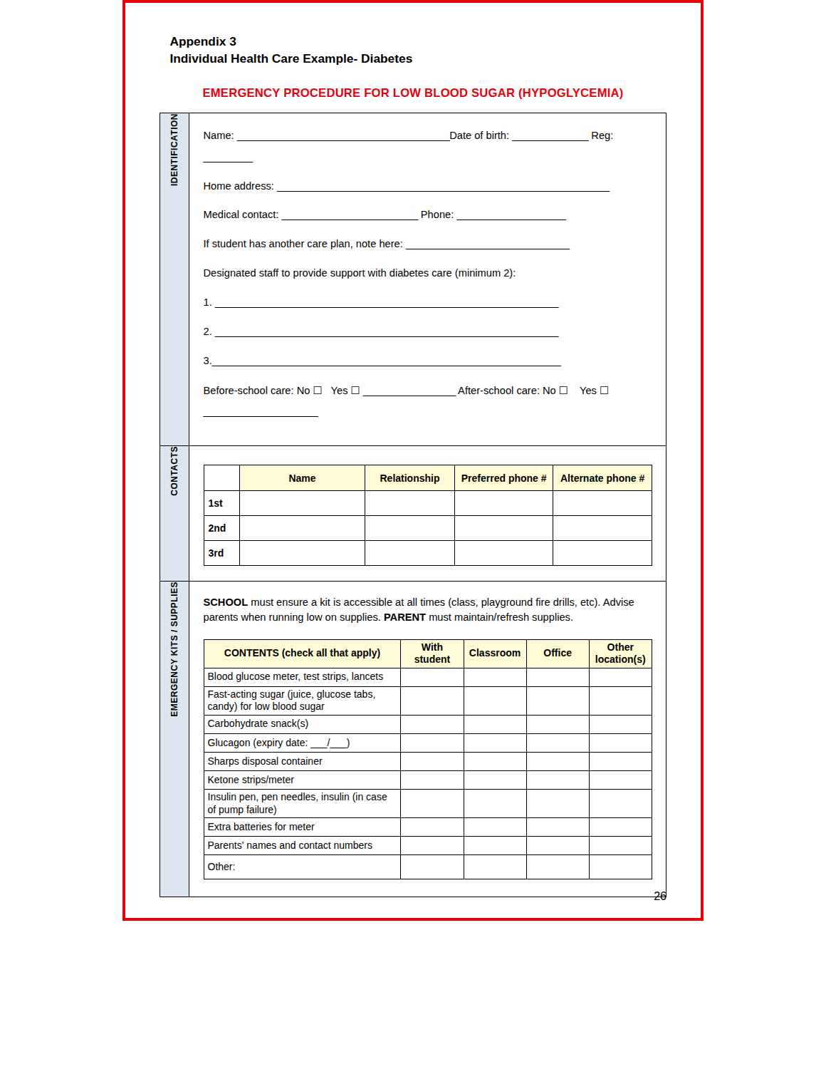Appendix 3
Individual Health Care Example- Diabetes
EMERGENCY PROCEDURE FOR LOW BLOOD SUGAR (HYPOGLYCEMIA)
| IDENTIFICATION | Name: _______________________________________ Date of birth: ______________ Reg: _________ Home address: _____________________________________________________________ Medical contact: _________________________ Phone: ____________________ If student has another care plan, note here: ______________________________ Designated staff to provide support with diabetes care (minimum 2): 1. _______________________________________________________________ 2. _______________________________________________________________ 3. ________________________________________________________________ Before-school care: No ☐ Yes ☐ _________________ After-school care: No ☐ Yes ☐ _____________________ |
| CONTACTS | / / Name / Relationship / Preferred phone # / Alternate phone # / / --- / --- / --- / --- / --- / / 1st / / / / / / 2nd / / / / / / 3rd / / / / / |
| EMERGENCY KITS / SUPPLIES | SCHOOL must ensure a kit is accessible at all times (class, playground fire drills, etc). Advise parents when running low on supplies. PARENT must maintain/refresh supplies. / CONTENTS (check all that apply) / With student / Classroom / Office / Other location(s) / / --- / --- / --- / --- / --- / / Blood glucose meter, test strips, lancets / / / / / / Fast-acting sugar (juice, glucose tabs, candy) for low blood sugar / / / / / / Carbohydrate snack(s) / / / / / / Glucagon (expiry date: ___/___) / / / / / / Sharps disposal container / / / / / / Ketone strips/meter / / / / / / Insulin pen, pen needles, insulin (in case of pump failure) / / / / / / Extra batteries for meter / / / / / / Parents' names and contact numbers / / / / / / Other: / / / / / |
26